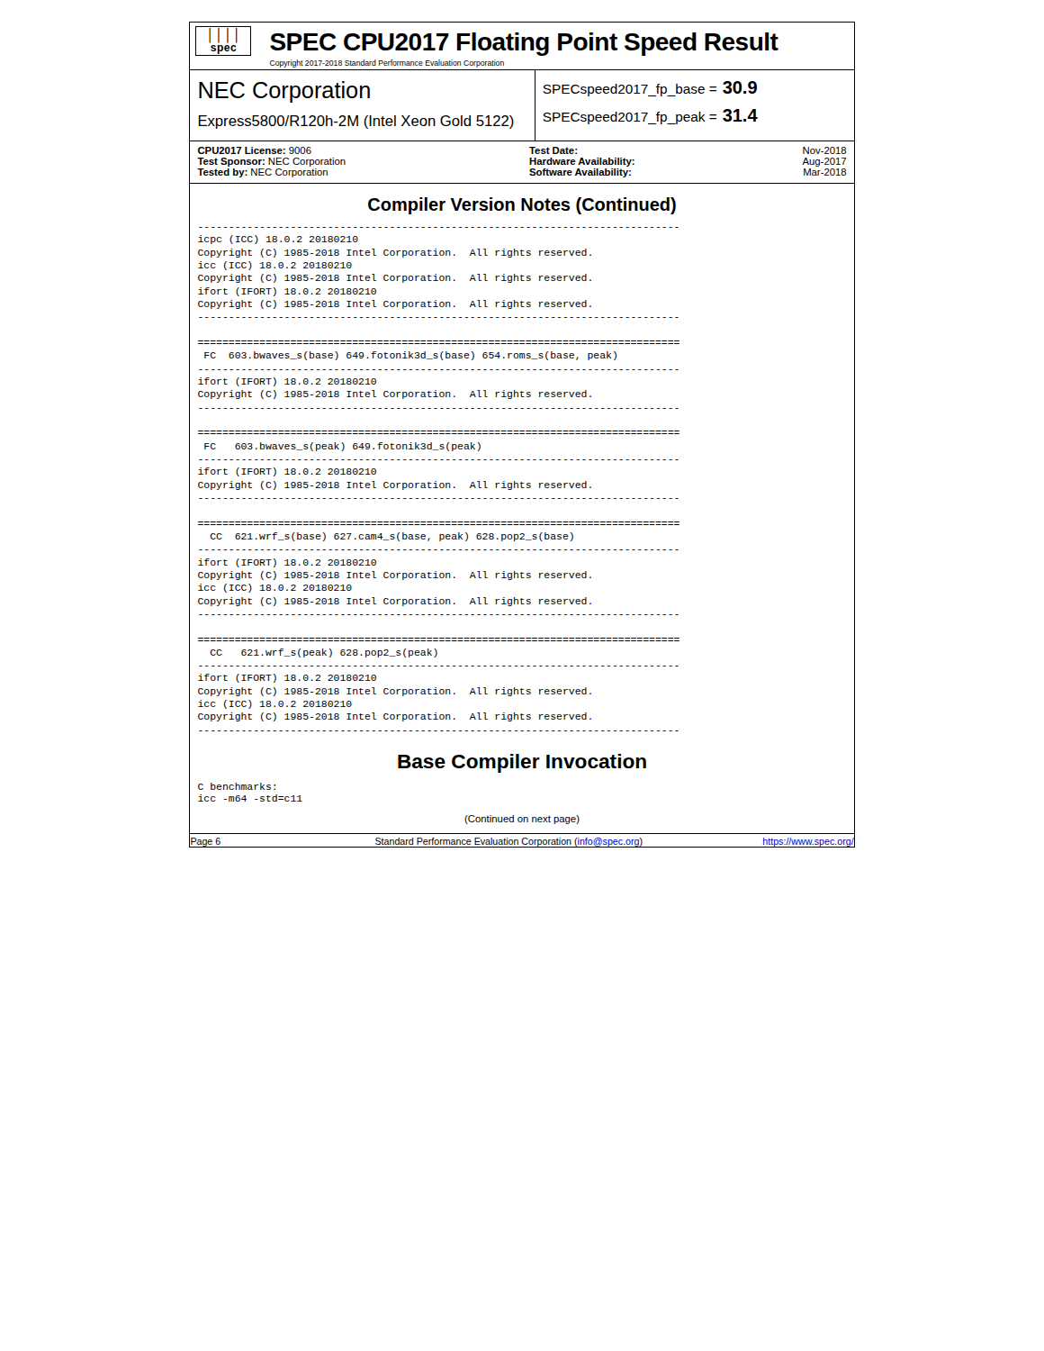││││
spec
SPEC CPU2017 Floating Point Speed Result
Copyright 2017-2018 Standard Performance Evaluation Corporation
NEC Corporation
Express5800/R120h-2M (Intel Xeon Gold 5122)
SPECspeed2017_fp_base =30.9
SPECspeed2017_fp_peak =31.4
CPU2017 License: 9006
Test Sponsor: NEC Corporation
Tested by: NEC Corporation
| Test Date: | Nov-2018 |
| Hardware Availability: | Aug-2017 |
| Software Availability: | Mar-2018 |
Compiler Version Notes (Continued)
------------------------------------------------------------------------------
icpc (ICC) 18.0.2 20180210
Copyright (C) 1985-2018 Intel Corporation.  All rights reserved.
icc (ICC) 18.0.2 20180210
Copyright (C) 1985-2018 Intel Corporation.  All rights reserved.
ifort (IFORT) 18.0.2 20180210
Copyright (C) 1985-2018 Intel Corporation.  All rights reserved.
------------------------------------------------------------------------------

==============================================================================
 FC  603.bwaves_s(base) 649.fotonik3d_s(base) 654.roms_s(base, peak)
------------------------------------------------------------------------------
ifort (IFORT) 18.0.2 20180210
Copyright (C) 1985-2018 Intel Corporation.  All rights reserved.
------------------------------------------------------------------------------

==============================================================================
 FC   603.bwaves_s(peak) 649.fotonik3d_s(peak)
------------------------------------------------------------------------------
ifort (IFORT) 18.0.2 20180210
Copyright (C) 1985-2018 Intel Corporation.  All rights reserved.
------------------------------------------------------------------------------

==============================================================================
  CC  621.wrf_s(base) 627.cam4_s(base, peak) 628.pop2_s(base)
------------------------------------------------------------------------------
ifort (IFORT) 18.0.2 20180210
Copyright (C) 1985-2018 Intel Corporation.  All rights reserved.
icc (ICC) 18.0.2 20180210
Copyright (C) 1985-2018 Intel Corporation.  All rights reserved.
------------------------------------------------------------------------------

==============================================================================
  CC   621.wrf_s(peak) 628.pop2_s(peak)
------------------------------------------------------------------------------
ifort (IFORT) 18.0.2 20180210
Copyright (C) 1985-2018 Intel Corporation.  All rights reserved.
icc (ICC) 18.0.2 20180210
Copyright (C) 1985-2018 Intel Corporation.  All rights reserved.
------------------------------------------------------------------------------
Base Compiler Invocation
C benchmarks:
icc -m64 -std=c11
(Continued on next page)
Page 6
Standard Performance Evaluation Corporation (info@spec.org)
https://www.spec.org/